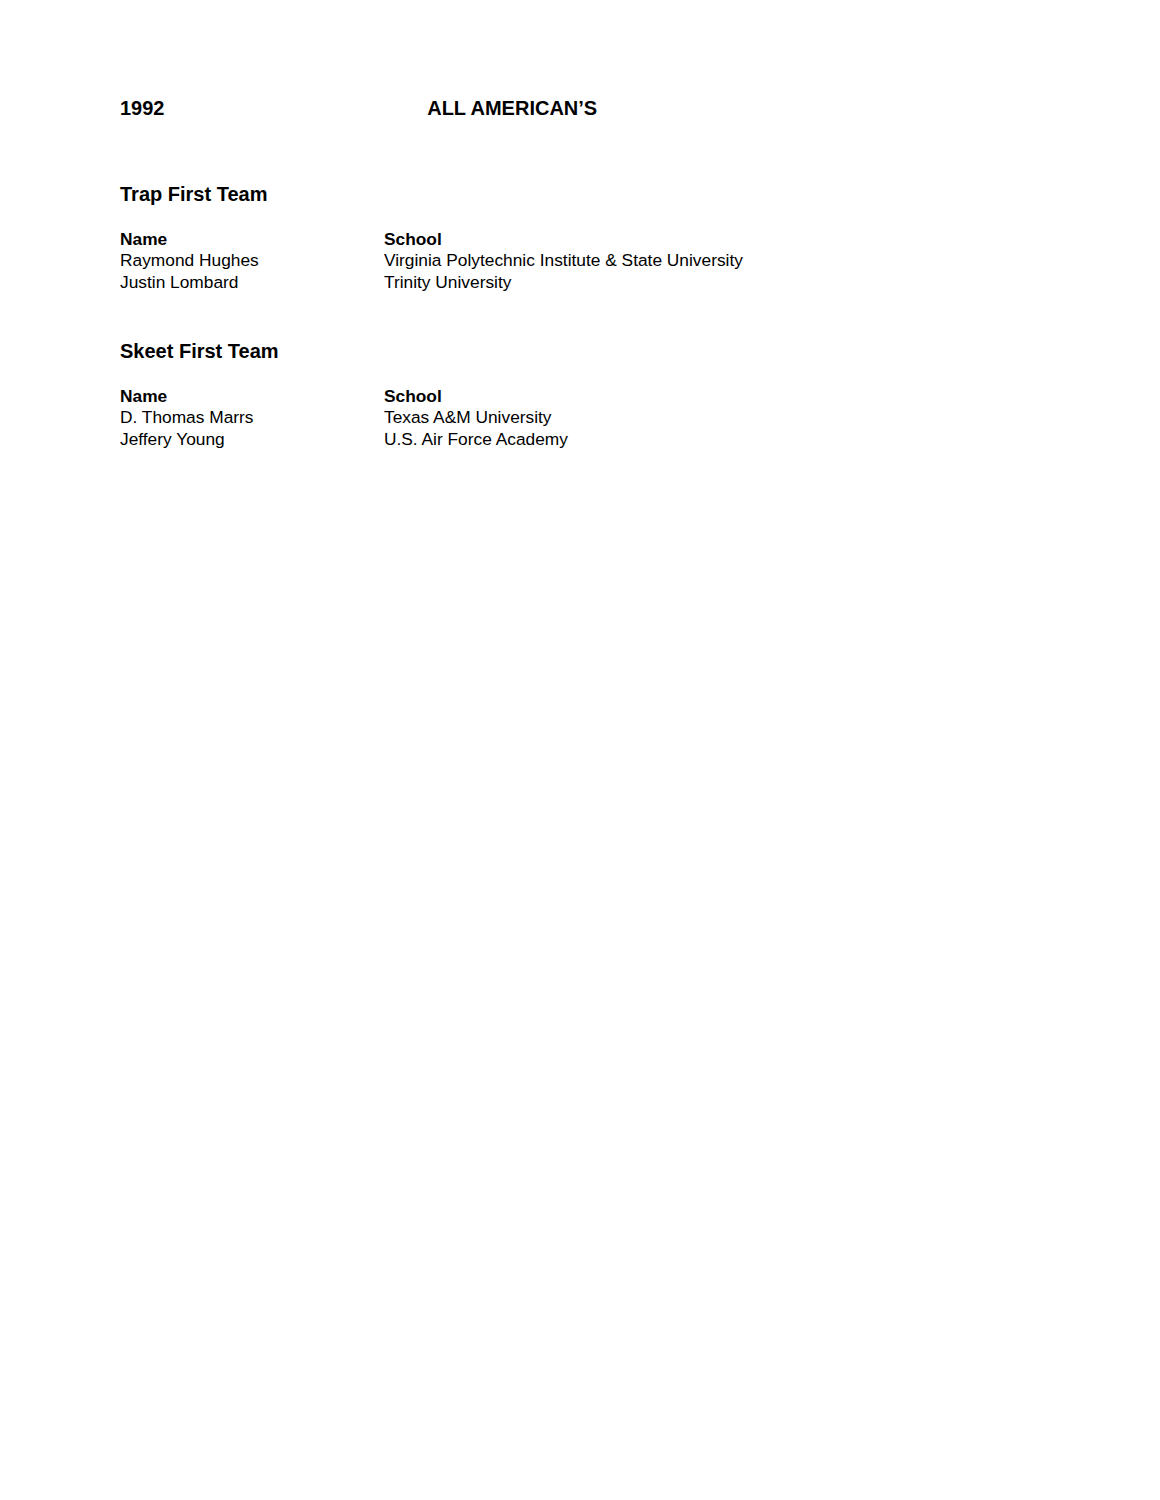1992 ALL AMERICAN’S
Trap First Team
| Name | School |
| --- | --- |
| Raymond Hughes | Virginia Polytechnic Institute & State University |
| Justin Lombard | Trinity University |
Skeet First Team
| Name | School |
| --- | --- |
| D. Thomas Marrs | Texas A&M University |
| Jeffery Young | U.S. Air Force Academy |